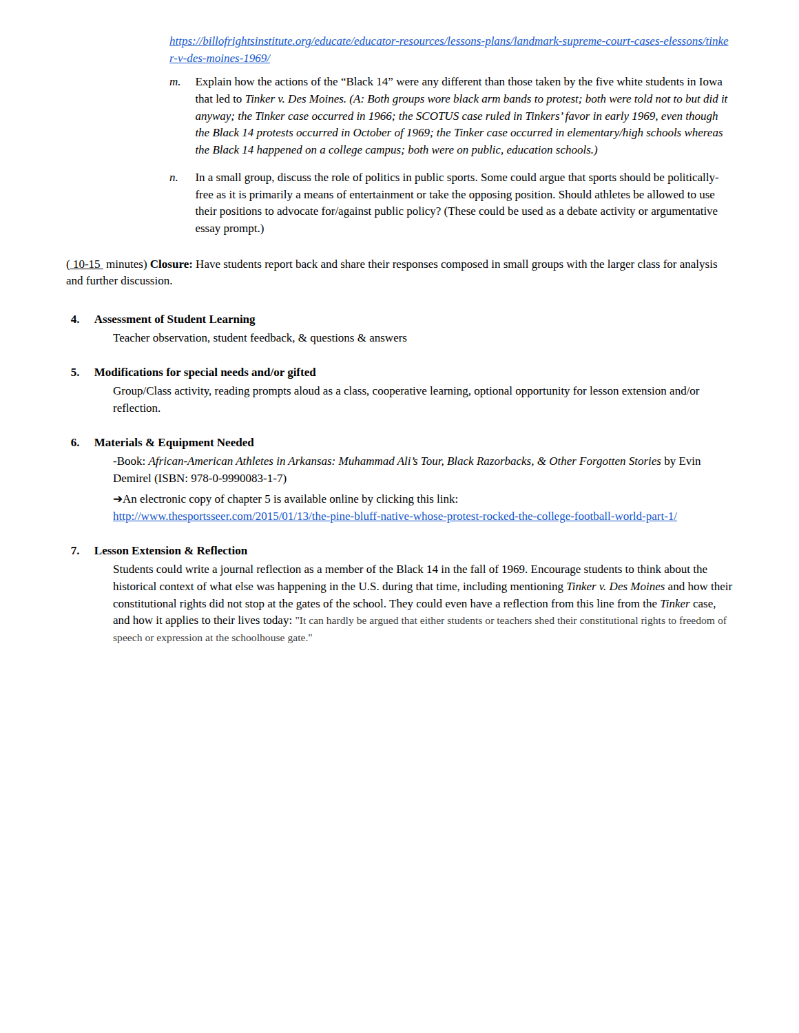https://billofrightsinstitute.org/educate/educator-resources/lessons-plans/landmark-supreme-court-cases-elessons/tinker-v-des-moines-1969/
m. Explain how the actions of the “Black 14” were any different than those taken by the five white students in Iowa that led to Tinker v. Des Moines. (A: Both groups wore black arm bands to protest; both were told not to but did it anyway; the Tinker case occurred in 1966; the SCOTUS case ruled in Tinkers’ favor in early 1969, even though the Black 14 protests occurred in October of 1969; the Tinker case occurred in elementary/high schools whereas the Black 14 happened on a college campus; both were on public, education schools.)
n. In a small group, discuss the role of politics in public sports. Some could argue that sports should be politically-free as it is primarily a means of entertainment or take the opposing position. Should athletes be allowed to use their positions to advocate for/against public policy? (These could be used as a debate activity or argumentative essay prompt.)
( 10-15 minutes) Closure: Have students report back and share their responses composed in small groups with the larger class for analysis and further discussion.
Assessment of Student Learning
Teacher observation, student feedback, & questions & answers
Modifications for special needs and/or gifted
Group/Class activity, reading prompts aloud as a class, cooperative learning, optional opportunity for lesson extension and/or reflection.
Materials & Equipment Needed
-Book: African-American Athletes in Arkansas: Muhammad Ali’s Tour, Black Razorbacks, & Other Forgotten Stories by Evin Demirel (ISBN: 978-0-9990083-1-7)
➔An electronic copy of chapter 5 is available online by clicking this link:
http://www.thesportsseer.com/2015/01/13/the-pine-bluff-native-whose-protest-rocked-the-college-football-world-part-1/
Lesson Extension & Reflection
Students could write a journal reflection as a member of the Black 14 in the fall of 1969. Encourage students to think about the historical context of what else was happening in the U.S. during that time, including mentioning Tinker v. Des Moines and how their constitutional rights did not stop at the gates of the school. They could even have a reflection from this line from the Tinker case, and how it applies to their lives today: "It can hardly be argued that either students or teachers shed their constitutional rights to freedom of speech or expression at the schoolhouse gate."